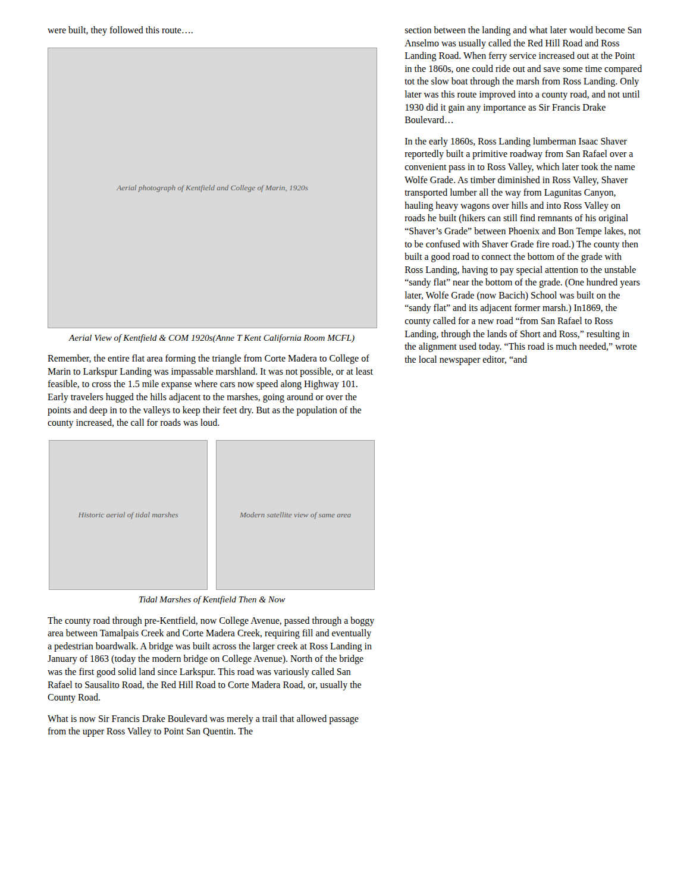were built, they followed this route….
Aerial photograph of Kentfield and College of Marin, 1920s
Aerial View of Kentfield & COM 1920s(Anne T Kent California Room MCFL)
Remember, the entire flat area forming the triangle from Corte Madera to College of Marin to Larkspur Landing was impassable marshland. It was not possible, or at least feasible, to cross the 1.5 mile expanse where cars now speed along Highway 101. Early travelers hugged the hills adjacent to the marshes, going around or over the points and deep in to the valleys to keep their feet dry. But as the population of the county increased, the call for roads was loud.
Historic aerial of tidal marshes
Modern satellite view of same area
Tidal Marshes of Kentfield Then & Now
The county road through pre-Kentfield, now College Avenue, passed through a boggy area between Tamalpais Creek and Corte Madera Creek, requiring fill and eventually a pedestrian boardwalk. A bridge was built across the larger creek at Ross Landing in January of 1863 (today the modern bridge on College Avenue). North of the bridge was the first good solid land since Larkspur. This road was variously called San Rafael to Sausalito Road, the Red Hill Road to Corte Madera Road, or, usually the County Road.
What is now Sir Francis Drake Boulevard was merely a trail that allowed passage from the upper Ross Valley to Point San Quentin. The
section between the landing and what later would become San Anselmo was usually called the Red Hill Road and Ross Landing Road. When ferry service increased out at the Point in the 1860s, one could ride out and save some time compared tot the slow boat through the marsh from Ross Landing. Only later was this route improved into a county road, and not until 1930 did it gain any importance as Sir Francis Drake Boulevard…
In the early 1860s, Ross Landing lumberman Isaac Shaver reportedly built a primitive roadway from San Rafael over a convenient pass in to Ross Valley, which later took the name Wolfe Grade. As timber diminished in Ross Valley, Shaver transported lumber all the way from Lagunitas Canyon, hauling heavy wagons over hills and into Ross Valley on roads he built (hikers can still find remnants of his original “Shaver’s Grade” between Phoenix and Bon Tempe lakes, not to be confused with Shaver Grade fire road.) The county then built a good road to connect the bottom of the grade with Ross Landing, having to pay special attention to the unstable “sandy flat” near the bottom of the grade. (One hundred years later, Wolfe Grade (now Bacich) School was built on the “sandy flat” and its adjacent former marsh.) In1869, the county called for a new road “from San Rafael to Ross Landing, through the lands of Short and Ross,” resulting in the alignment used today. “This road is much needed,” wrote the local newspaper editor, “and